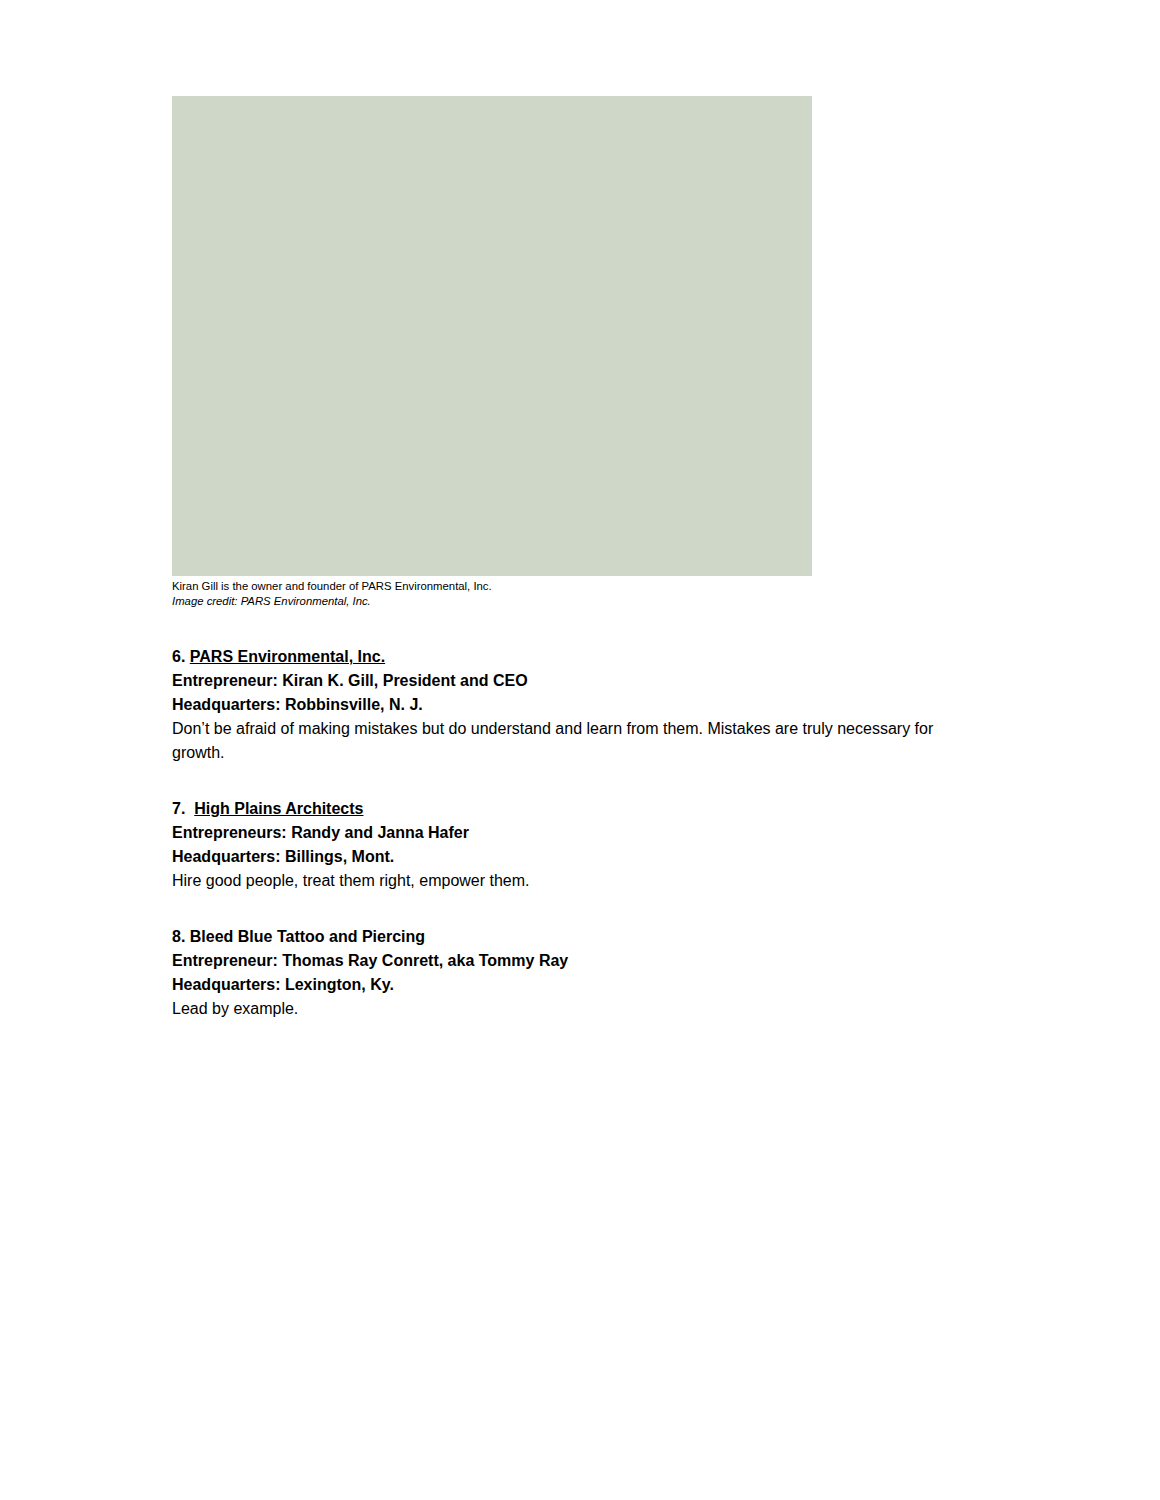Kiran Gill is the owner and founder of PARS Environmental, Inc. Image credit: PARS Environmental, Inc.
6. PARS Environmental, Inc.
Entrepreneur: Kiran K. Gill, President and CEO
Headquarters: Robbinsville, N. J.
Don’t be afraid of making mistakes but do understand and learn from them. Mistakes are truly necessary for growth.
7. High Plains Architects
Entrepreneurs: Randy and Janna Hafer
Headquarters: Billings, Mont.
Hire good people, treat them right, empower them.
8. Bleed Blue Tattoo and Piercing
Entrepreneur: Thomas Ray Conrett, aka Tommy Ray
Headquarters: Lexington, Ky.
Lead by example.